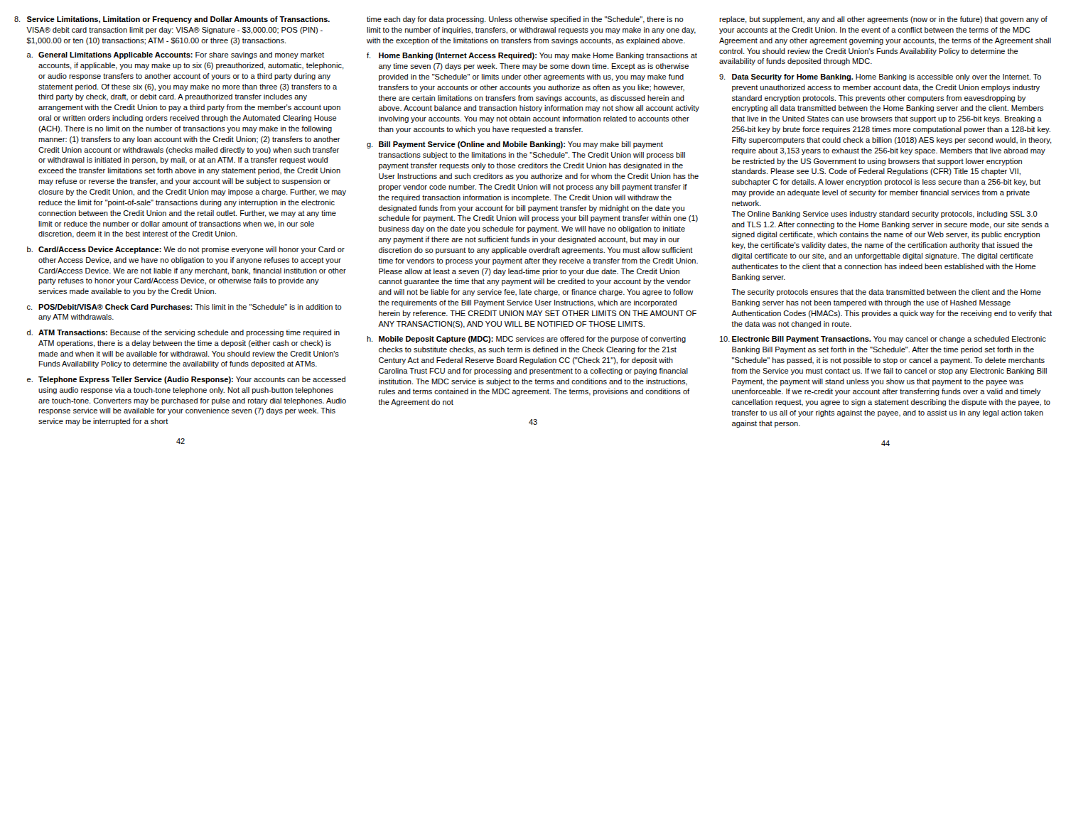8. Service Limitations, Limitation or Frequency and Dollar Amounts of Transactions. VISA® debit card transaction limit per day: VISA® Signature - $3,000.00; POS (PIN) - $1,000.00 or ten (10) transactions; ATM - $610.00 or three (3) transactions.
a. General Limitations Applicable Accounts: For share savings and money market accounts, if applicable, you may make up to six (6) preauthorized, automatic, telephonic, or audio response transfers to another account of yours or to a third party during any statement period. Of these six (6), you may make no more than three (3) transfers to a third party by check, draft, or debit card. A preauthorized transfer includes any arrangement with the Credit Union to pay a third party from the member's account upon oral or written orders including orders received through the Automated Clearing House (ACH). There is no limit on the number of transactions you may make in the following manner: (1) transfers to any loan account with the Credit Union; (2) transfers to another Credit Union account or withdrawals (checks mailed directly to you) when such transfer or withdrawal is initiated in person, by mail, or at an ATM. If a transfer request would exceed the transfer limitations set forth above in any statement period, the Credit Union may refuse or reverse the transfer, and your account will be subject to suspension or closure by the Credit Union, and the Credit Union may impose a charge. Further, we may reduce the limit for "point-of-sale" transactions during any interruption in the electronic connection between the Credit Union and the retail outlet. Further, we may at any time limit or reduce the number or dollar amount of transactions when we, in our sole discretion, deem it in the best interest of the Credit Union.
b. Card/Access Device Acceptance: We do not promise everyone will honor your Card or other Access Device, and we have no obligation to you if anyone refuses to accept your Card/Access Device. We are not liable if any merchant, bank, financial institution or other party refuses to honor your Card/Access Device, or otherwise fails to provide any services made available to you by the Credit Union.
c. POS/Debit/VISA® Check Card Purchases: This limit in the "Schedule" is in addition to any ATM withdrawals.
d. ATM Transactions: Because of the servicing schedule and processing time required in ATM operations, there is a delay between the time a deposit (either cash or check) is made and when it will be available for withdrawal. You should review the Credit Union's Funds Availability Policy to determine the availability of funds deposited at ATMs.
e. Telephone Express Teller Service (Audio Response): Your accounts can be accessed using audio response via a touch-tone telephone only. Not all push-button telephones are touch-tone. Converters may be purchased for pulse and rotary dial telephones. Audio response service will be available for your convenience seven (7) days per week. This service may be interrupted for a short
42
time each day for data processing. Unless otherwise specified in the "Schedule", there is no limit to the number of inquiries, transfers, or withdrawal requests you may make in any one day, with the exception of the limitations on transfers from savings accounts, as explained above.
f. Home Banking (Internet Access Required): You may make Home Banking transactions at any time seven (7) days per week. There may be some down time. Except as is otherwise provided in the "Schedule" or limits under other agreements with us, you may make fund transfers to your accounts or other accounts you authorize as often as you like; however, there are certain limitations on transfers from savings accounts, as discussed herein and above. Account balance and transaction history information may not show all account activity involving your accounts. You may not obtain account information related to accounts other than your accounts to which you have requested a transfer.
g. Bill Payment Service (Online and Mobile Banking): You may make bill payment transactions subject to the limitations in the "Schedule". The Credit Union will process bill payment transfer requests only to those creditors the Credit Union has designated in the User Instructions and such creditors as you authorize and for whom the Credit Union has the proper vendor code number. The Credit Union will not process any bill payment transfer if the required transaction information is incomplete. The Credit Union will withdraw the designated funds from your account for bill payment transfer by midnight on the date you schedule for payment. The Credit Union will process your bill payment transfer within one (1) business day on the date you schedule for payment. We will have no obligation to initiate any payment if there are not sufficient funds in your designated account, but may in our discretion do so pursuant to any applicable overdraft agreements. You must allow sufficient time for vendors to process your payment after they receive a transfer from the Credit Union. Please allow at least a seven (7) day lead-time prior to your due date. The Credit Union cannot guarantee the time that any payment will be credited to your account by the vendor and will not be liable for any service fee, late charge, or finance charge. You agree to follow the requirements of the Bill Payment Service User Instructions, which are incorporated herein by reference. THE CREDIT UNION MAY SET OTHER LIMITS ON THE AMOUNT OF ANY TRANSACTION(S), AND YOU WILL BE NOTIFIED OF THOSE LIMITS.
h. Mobile Deposit Capture (MDC): MDC services are offered for the purpose of converting checks to substitute checks, as such term is defined in the Check Clearing for the 21st Century Act and Federal Reserve Board Regulation CC ("Check 21"), for deposit with Carolina Trust FCU and for processing and presentment to a collecting or paying financial institution. The MDC service is subject to the terms and conditions and to the instructions, rules and terms contained in the MDC agreement. The terms, provisions and conditions of the Agreement do not
43
replace, but supplement, any and all other agreements (now or in the future) that govern any of your accounts at the Credit Union. In the event of a conflict between the terms of the MDC Agreement and any other agreement governing your accounts, the terms of the Agreement shall control. You should review the Credit Union's Funds Availability Policy to determine the availability of funds deposited through MDC.
9. Data Security for Home Banking. Home Banking is accessible only over the Internet. To prevent unauthorized access to member account data, the Credit Union employs industry standard encryption protocols. This prevents other computers from eavesdropping by encrypting all data transmitted between the Home Banking server and the client. Members that live in the United States can use browsers that support up to 256-bit keys. Breaking a 256-bit key by brute force requires 2128 times more computational power than a 128-bit key. Fifty supercomputers that could check a billion (1018) AES keys per second would, in theory, require about 3,153 years to exhaust the 256-bit key space. Members that live abroad may be restricted by the US Government to using browsers that support lower encryption standards. Please see U.S. Code of Federal Regulations (CFR) Title 15 chapter VII, subchapter C for details. A lower encryption protocol is less secure than a 256-bit key, but may provide an adequate level of security for member financial services from a private network.
The Online Banking Service uses industry standard security protocols, including SSL 3.0 and TLS 1.2. After connecting to the Home Banking server in secure mode, our site sends a signed digital certificate, which contains the name of our Web server, its public encryption key, the certificate's validity dates, the name of the certification authority that issued the digital certificate to our site, and an unforgettable digital signature. The digital certificate authenticates to the client that a connection has indeed been established with the Home Banking server.
The security protocols ensures that the data transmitted between the client and the Home Banking server has not been tampered with through the use of Hashed Message Authentication Codes (HMACs). This provides a quick way for the receiving end to verify that the data was not changed in route.
10. Electronic Bill Payment Transactions. You may cancel or change a scheduled Electronic Banking Bill Payment as set forth in the "Schedule". After the time period set forth in the "Schedule" has passed, it is not possible to stop or cancel a payment. To delete merchants from the Service you must contact us. If we fail to cancel or stop any Electronic Banking Bill Payment, the payment will stand unless you show us that payment to the payee was unenforceable. If we re-credit your account after transferring funds over a valid and timely cancellation request, you agree to sign a statement describing the dispute with the payee, to transfer to us all of your rights against the payee, and to assist us in any legal action taken against that person.
44